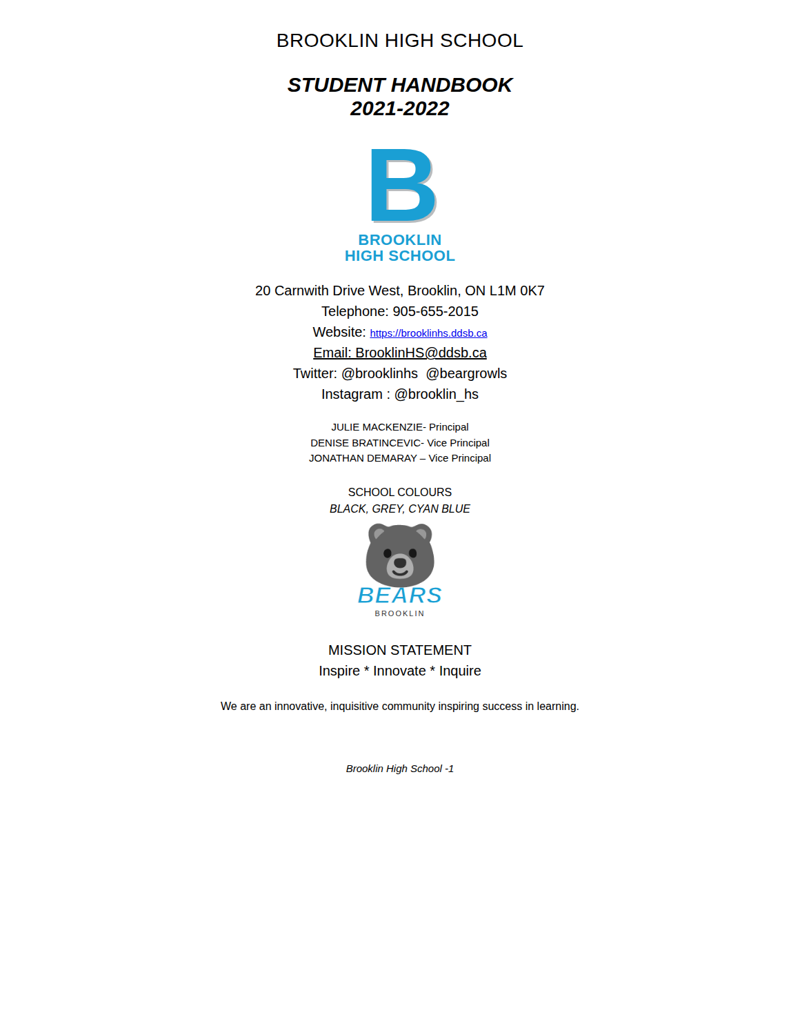BROOKLIN HIGH SCHOOL
STUDENT HANDBOOK
2021-2022
B
BROOKLIN HIGH SCHOOL
20 Carnwith Drive West, Brooklin, ON L1M 0K7
Telephone: 905-655-2015
Website: https://brooklinhs.ddsb.ca
Email: BrooklinHS@ddsb.ca
Twitter: @brooklinhs @beargrowls
Instagram : @brooklin_hs
JULIE MACKENZIE- Principal
DENISE BRATINCEVIC- Vice Principal
JONATHAN DEMARAY – Vice Principal
SCHOOL COLOURS
BLACK, GREY, CYAN BLUE
🐻
BEARS
BROOKLIN
MISSION STATEMENT
Inspire * Innovate * Inquire
We are an innovative, inquisitive community inspiring success in learning.
Brooklin High School -1